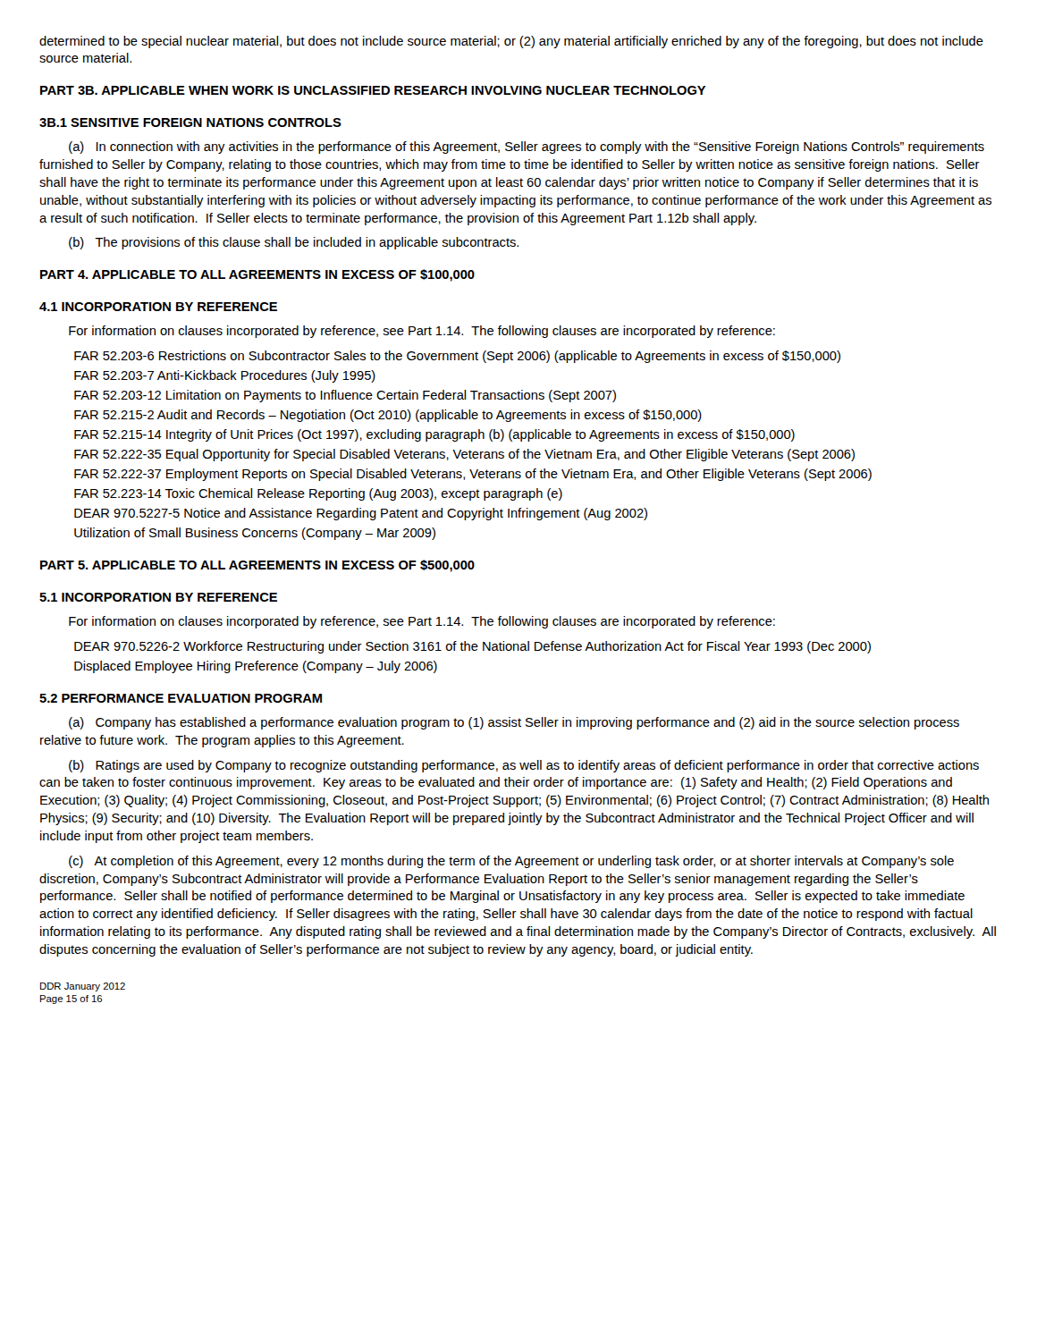determined to be special nuclear material, but does not include source material; or (2) any material artificially enriched by any of the foregoing, but does not include source material.
Part 3B. Applicable When Work Is Unclassified Research Involving Nuclear Technology
3B.1 SENSITIVE FOREIGN NATIONS CONTROLS
(a) In connection with any activities in the performance of this Agreement, Seller agrees to comply with the “Sensitive Foreign Nations Controls” requirements furnished to Seller by Company, relating to those countries, which may from time to time be identified to Seller by written notice as sensitive foreign nations. Seller shall have the right to terminate its performance under this Agreement upon at least 60 calendar days’ prior written notice to Company if Seller determines that it is unable, without substantially interfering with its policies or without adversely impacting its performance, to continue performance of the work under this Agreement as a result of such notification. If Seller elects to terminate performance, the provision of this Agreement Part 1.12b shall apply.
(b) The provisions of this clause shall be included in applicable subcontracts.
Part 4. Applicable to All Agreements in Excess of $100,000
4.1 INCORPORATION BY REFERENCE
For information on clauses incorporated by reference, see Part 1.14. The following clauses are incorporated by reference:
FAR 52.203-6 Restrictions on Subcontractor Sales to the Government (Sept 2006) (applicable to Agreements in excess of $150,000)
FAR 52.203-7 Anti-Kickback Procedures (July 1995)
FAR 52.203-12 Limitation on Payments to Influence Certain Federal Transactions (Sept 2007)
FAR 52.215-2 Audit and Records – Negotiation (Oct 2010) (applicable to Agreements in excess of $150,000)
FAR 52.215-14 Integrity of Unit Prices (Oct 1997), excluding paragraph (b) (applicable to Agreements in excess of $150,000)
FAR 52.222-35 Equal Opportunity for Special Disabled Veterans, Veterans of the Vietnam Era, and Other Eligible Veterans (Sept 2006)
FAR 52.222-37 Employment Reports on Special Disabled Veterans, Veterans of the Vietnam Era, and Other Eligible Veterans (Sept 2006)
FAR 52.223-14 Toxic Chemical Release Reporting (Aug 2003), except paragraph (e)
DEAR 970.5227-5 Notice and Assistance Regarding Patent and Copyright Infringement (Aug 2002)
Utilization of Small Business Concerns (Company – Mar 2009)
Part 5. Applicable to All Agreements in Excess of $500,000
5.1 INCORPORATION BY REFERENCE
For information on clauses incorporated by reference, see Part 1.14. The following clauses are incorporated by reference:
DEAR 970.5226-2 Workforce Restructuring under Section 3161 of the National Defense Authorization Act for Fiscal Year 1993 (Dec 2000)
Displaced Employee Hiring Preference (Company – July 2006)
5.2 PERFORMANCE EVALUATION PROGRAM
(a) Company has established a performance evaluation program to (1) assist Seller in improving performance and (2) aid in the source selection process relative to future work. The program applies to this Agreement.
(b) Ratings are used by Company to recognize outstanding performance, as well as to identify areas of deficient performance in order that corrective actions can be taken to foster continuous improvement. Key areas to be evaluated and their order of importance are: (1) Safety and Health; (2) Field Operations and Execution; (3) Quality; (4) Project Commissioning, Closeout, and Post-Project Support; (5) Environmental; (6) Project Control; (7) Contract Administration; (8) Health Physics; (9) Security; and (10) Diversity. The Evaluation Report will be prepared jointly by the Subcontract Administrator and the Technical Project Officer and will include input from other project team members.
(c) At completion of this Agreement, every 12 months during the term of the Agreement or underling task order, or at shorter intervals at Company’s sole discretion, Company’s Subcontract Administrator will provide a Performance Evaluation Report to the Seller’s senior management regarding the Seller’s performance. Seller shall be notified of performance determined to be Marginal or Unsatisfactory in any key process area. Seller is expected to take immediate action to correct any identified deficiency. If Seller disagrees with the rating, Seller shall have 30 calendar days from the date of the notice to respond with factual information relating to its performance. Any disputed rating shall be reviewed and a final determination made by the Company’s Director of Contracts, exclusively. All disputes concerning the evaluation of Seller’s performance are not subject to review by any agency, board, or judicial entity.
DDR January 2012
Page 15 of 16